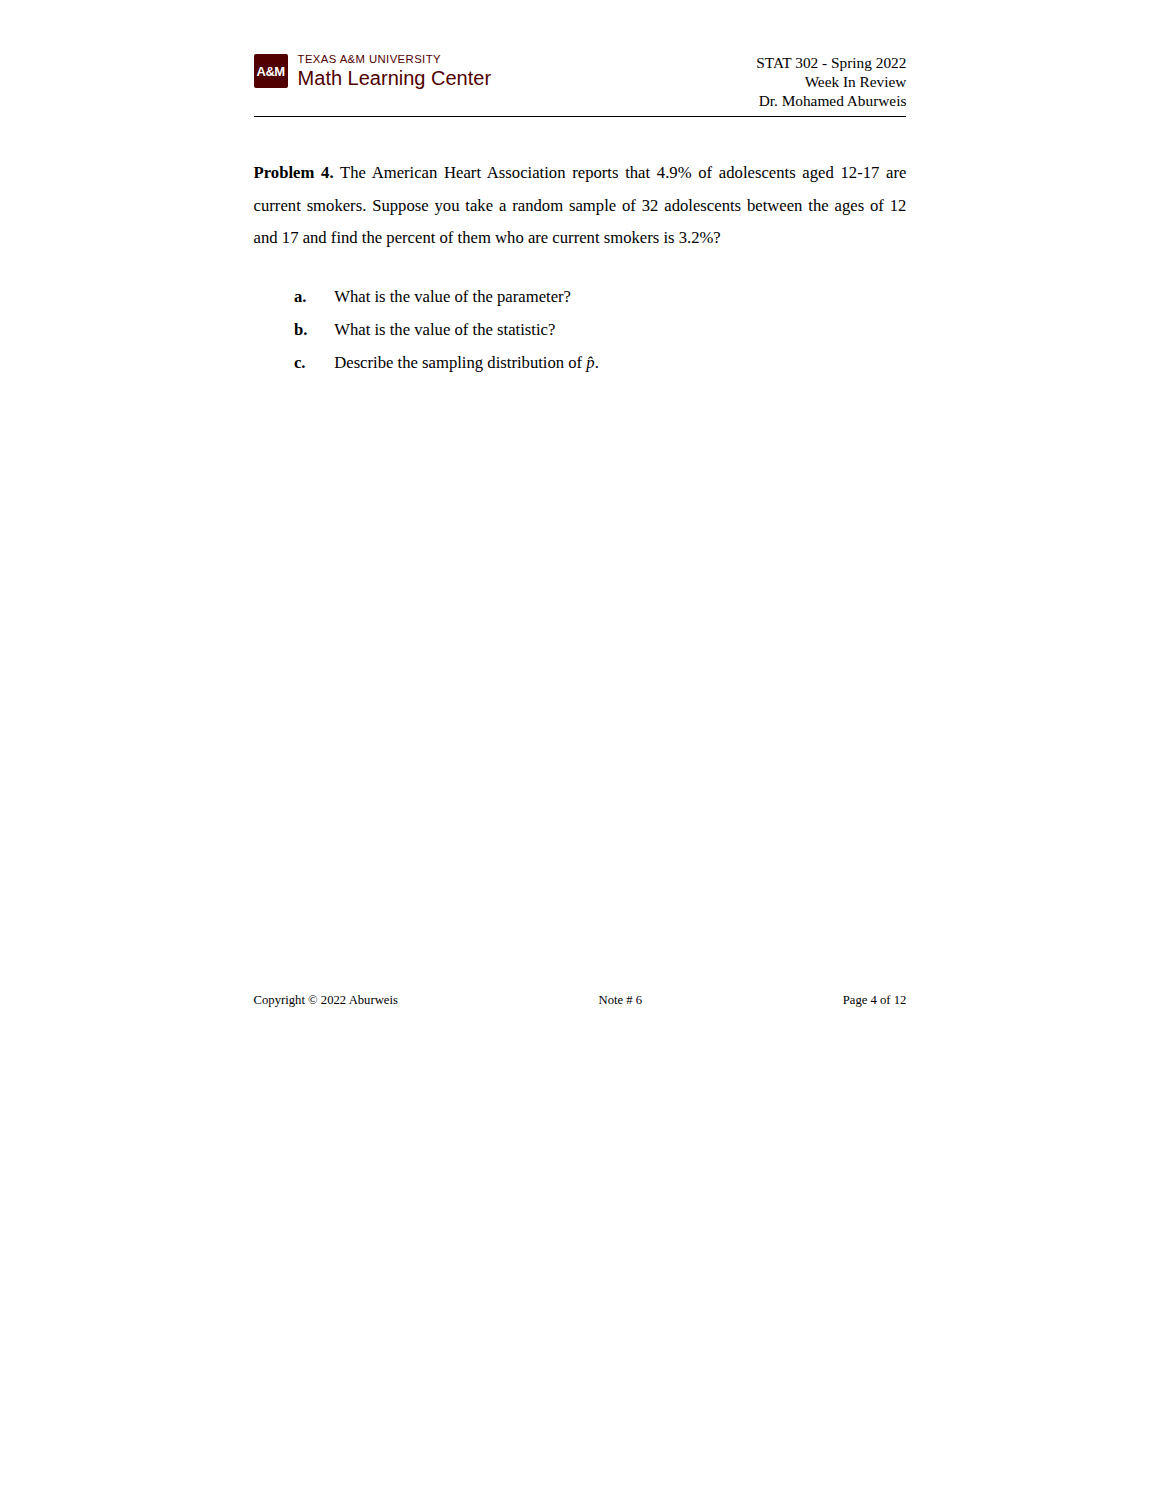A&M
Texas A&M University
Math Learning Center
STAT 302 - Spring 2022
Week In Review
Dr. Mohamed Aburweis
Problem 4. The American Heart Association reports that 4.9% of adolescents aged 12-17 are current smokers. Suppose you take a random sample of 32 adolescents between the ages of 12 and 17 and find the percent of them who are current smokers is 3.2%?
a. What is the value of the parameter?
b. What is the value of the statistic?
c. Describe the sampling distribution of p̂.
Copyright © 2022 Aburweis
Note # 6
Page 4 of 12